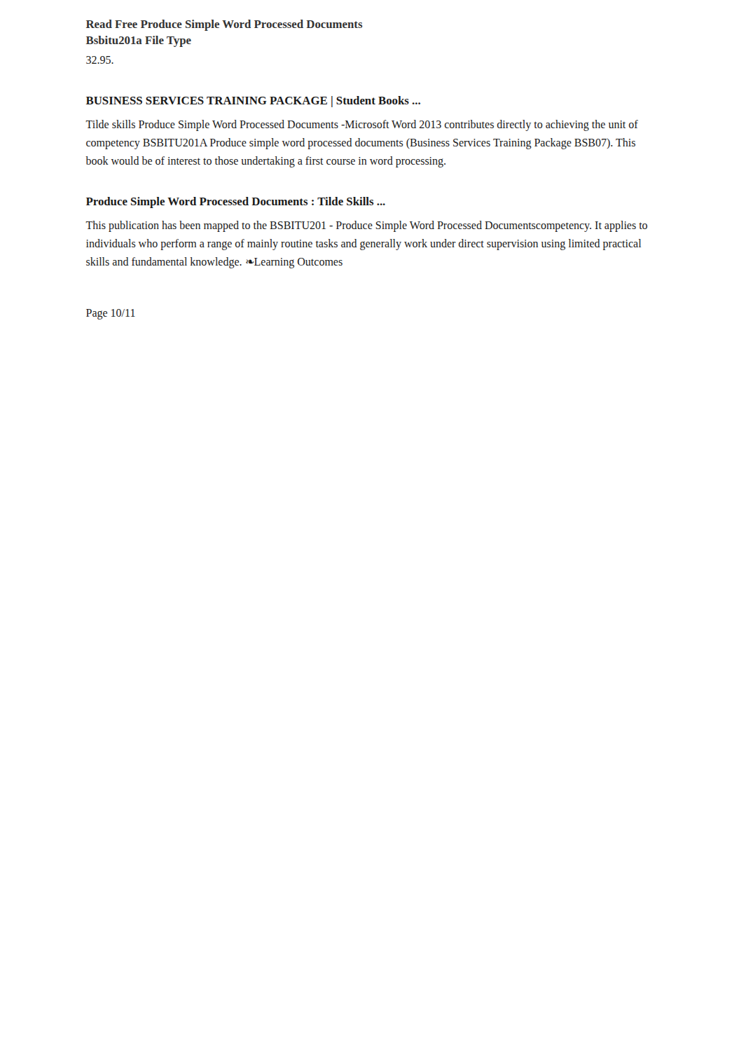Read Free Produce Simple Word Processed Documents Bsbitu201a File Type
32.95.
BUSINESS SERVICES TRAINING PACKAGE | Student Books ...
Tilde skills Produce Simple Word Processed Documents -Microsoft Word 2013 contributes directly to achieving the unit of competency BSBITU201A Produce simple word processed documents (Business Services Training Package BSB07). This book would be of interest to those undertaking a first course in word processing.
Produce Simple Word Processed Documents : Tilde Skills ...
This publication has been mapped to the BSBITU201 - Produce Simple Word Processed Documentscompetency. It applies to individuals who perform a range of mainly routine tasks and generally work under direct supervision using limited practical skills and fundamental knowledge. ❧Learning Outcomes
Page 10/11